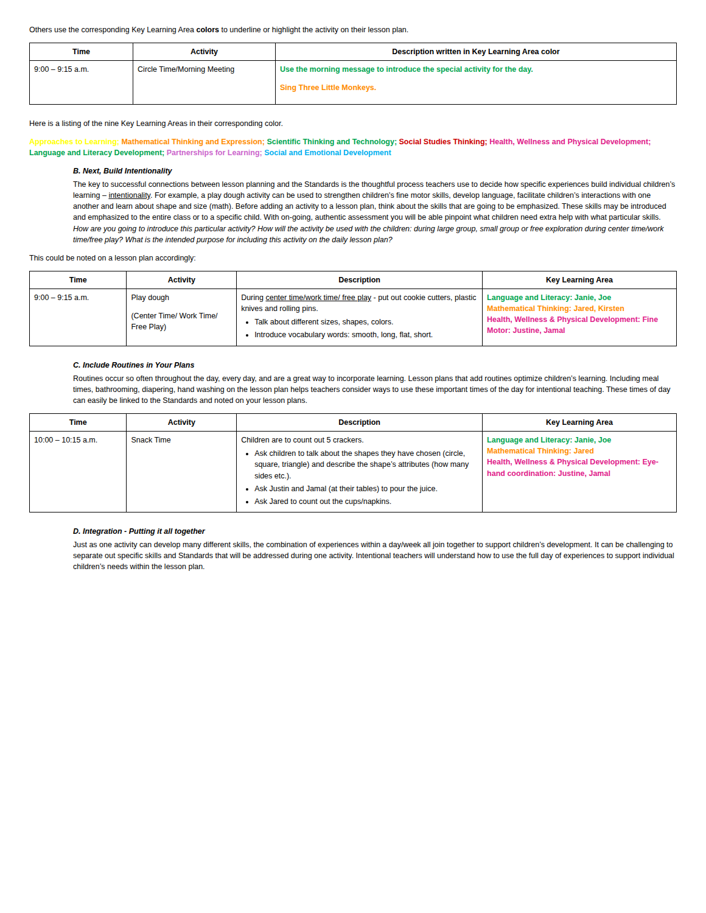Others use the corresponding Key Learning Area colors to underline or highlight the activity on their lesson plan.
| Time | Activity | Description written in Key Learning Area color |
| --- | --- | --- |
| 9:00 – 9:15 a.m. | Circle Time/Morning Meeting | Use the morning message to introduce the special activity for the day. Sing Three Little Monkeys. |
Here is a listing of the nine Key Learning Areas in their corresponding color.
Approaches to Learning; Mathematical Thinking and Expression; Scientific Thinking and Technology; Social Studies Thinking; Health, Wellness and Physical Development; Language and Literacy Development; Partnerships for Learning; Social and Emotional Development
B. Next, Build Intentionality
The key to successful connections between lesson planning and the Standards is the thoughtful process teachers use to decide how specific experiences build individual children’s learning – intentionality. For example, a play dough activity can be used to strengthen children’s fine motor skills, develop language, facilitate children’s interactions with one another and learn about shape and size (math). Before adding an activity to a lesson plan, think about the skills that are going to be emphasized. These skills may be introduced and emphasized to the entire class or to a specific child. With on-going, authentic assessment you will be able pinpoint what children need extra help with what particular skills. How are you going to introduce this particular activity? How will the activity be used with the children: during large group, small group or free exploration during center time/work time/free play? What is the intended purpose for including this activity on the daily lesson plan?
This could be noted on a lesson plan accordingly:
| Time | Activity | Description | Key Learning Area |
| --- | --- | --- | --- |
| 9:00 – 9:15 a.m. | Play dough (Center Time/ Work Time/ Free Play) | During center time/work time/ free play - put out cookie cutters, plastic knives and rolling pins. Talk about different sizes, shapes, colors. Introduce vocabulary words: smooth, long, flat, short. | Language and Literacy: Janie, Joe Mathematical Thinking: Jared, Kirsten Health, Wellness & Physical Development: Fine Motor: Justine, Jamal |
C. Include Routines in Your Plans
Routines occur so often throughout the day, every day, and are a great way to incorporate learning. Lesson plans that add routines optimize children’s learning. Including meal times, bathrooming, diapering, hand washing on the lesson plan helps teachers consider ways to use these important times of the day for intentional teaching. These times of day can easily be linked to the Standards and noted on your lesson plans.
| Time | Activity | Description | Key Learning Area |
| --- | --- | --- | --- |
| 10:00 – 10:15 a.m. | Snack Time | Children are to count out 5 crackers. Ask children to talk about the shapes they have chosen (circle, square, triangle) and describe the shape’s attributes (how many sides etc.). Ask Justin and Jamal (at their tables) to pour the juice. Ask Jared to count out the cups/napkins. | Language and Literacy: Janie, Joe Mathematical Thinking: Jared Health, Wellness & Physical Development: Eye-hand coordination: Justine, Jamal |
D. Integration - Putting it all together
Just as one activity can develop many different skills, the combination of experiences within a day/week all join together to support children’s development. It can be challenging to separate out specific skills and Standards that will be addressed during one activity. Intentional teachers will understand how to use the full day of experiences to support individual children’s needs within the lesson plan.